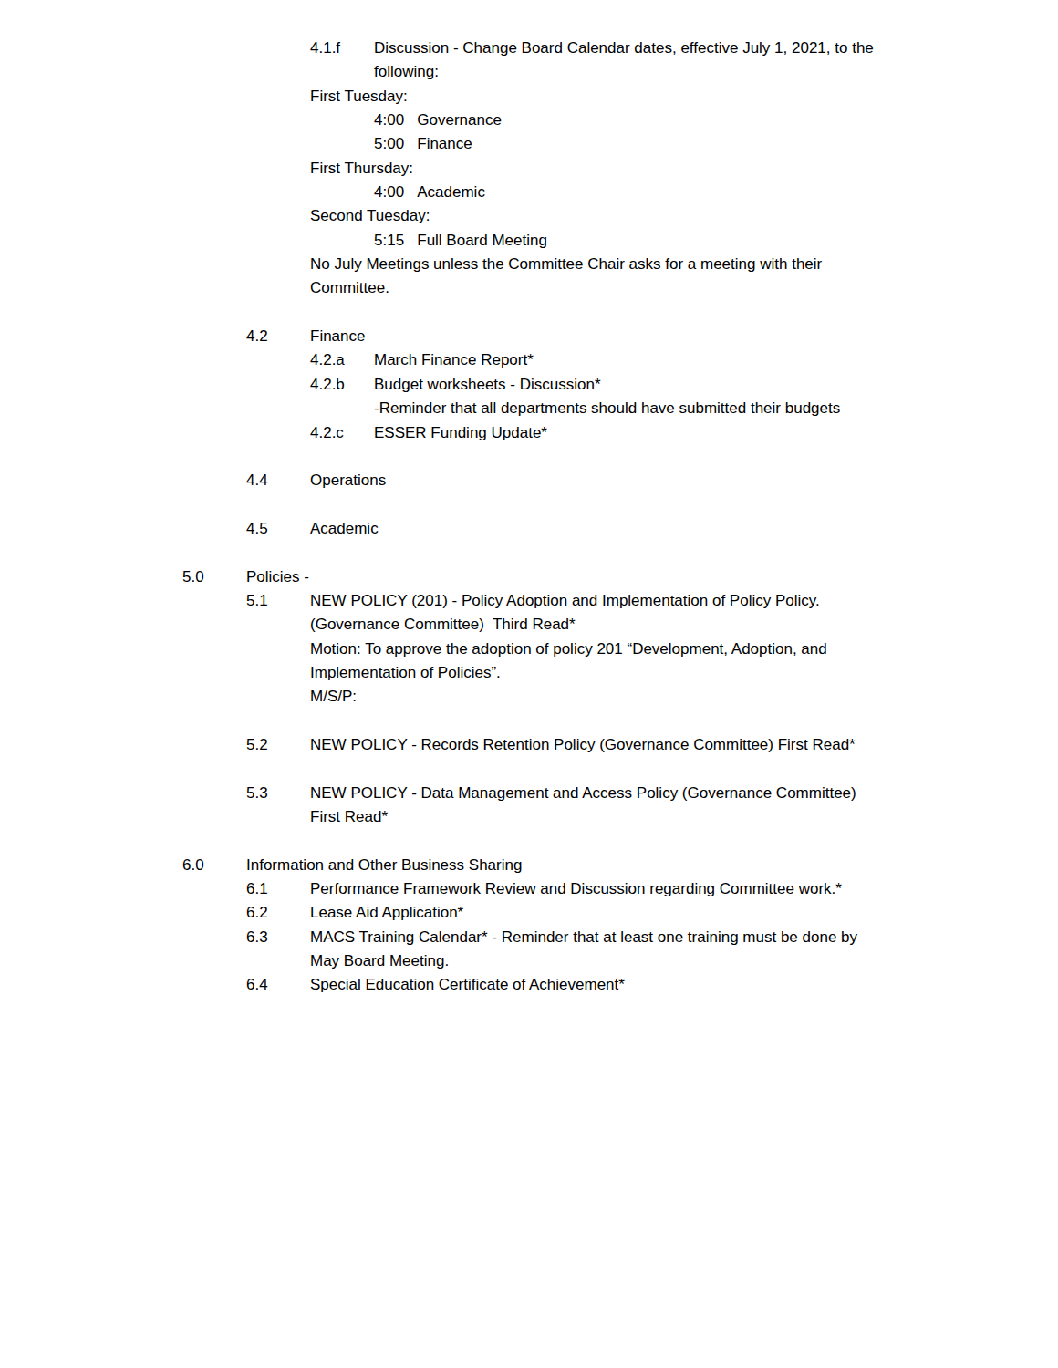4.1.f
Discussion - Change Board Calendar dates, effective July 1, 2021, to the following:
First Tuesday:
4:00 Governance
5:00 Finance
First Thursday:
4:00 Academic
Second Tuesday:
5:15 Full Board Meeting
No July Meetings unless the Committee Chair asks for a meeting with their Committee.
4.2
Finance
4.2.a
March Finance Report*
4.2.b
Budget worksheets - Discussion*
-Reminder that all departments should have submitted their budgets
4.2.c
ESSER Funding Update*
4.4
Operations
4.5
Academic
5.0
Policies -
5.1
NEW POLICY (201) - Policy Adoption and Implementation of Policy Policy. (Governance Committee) Third Read*
Motion: To approve the adoption of policy 201 “Development, Adoption, and Implementation of Policies”.
M/S/P:
5.2
NEW POLICY - Records Retention Policy (Governance Committee) First Read*
5.3
NEW POLICY - Data Management and Access Policy (Governance Committee) First Read*
6.0
Information and Other Business Sharing
6.1
Performance Framework Review and Discussion regarding Committee work.*
6.2
Lease Aid Application*
6.3
MACS Training Calendar* - Reminder that at least one training must be done by May Board Meeting.
6.4
Special Education Certificate of Achievement*